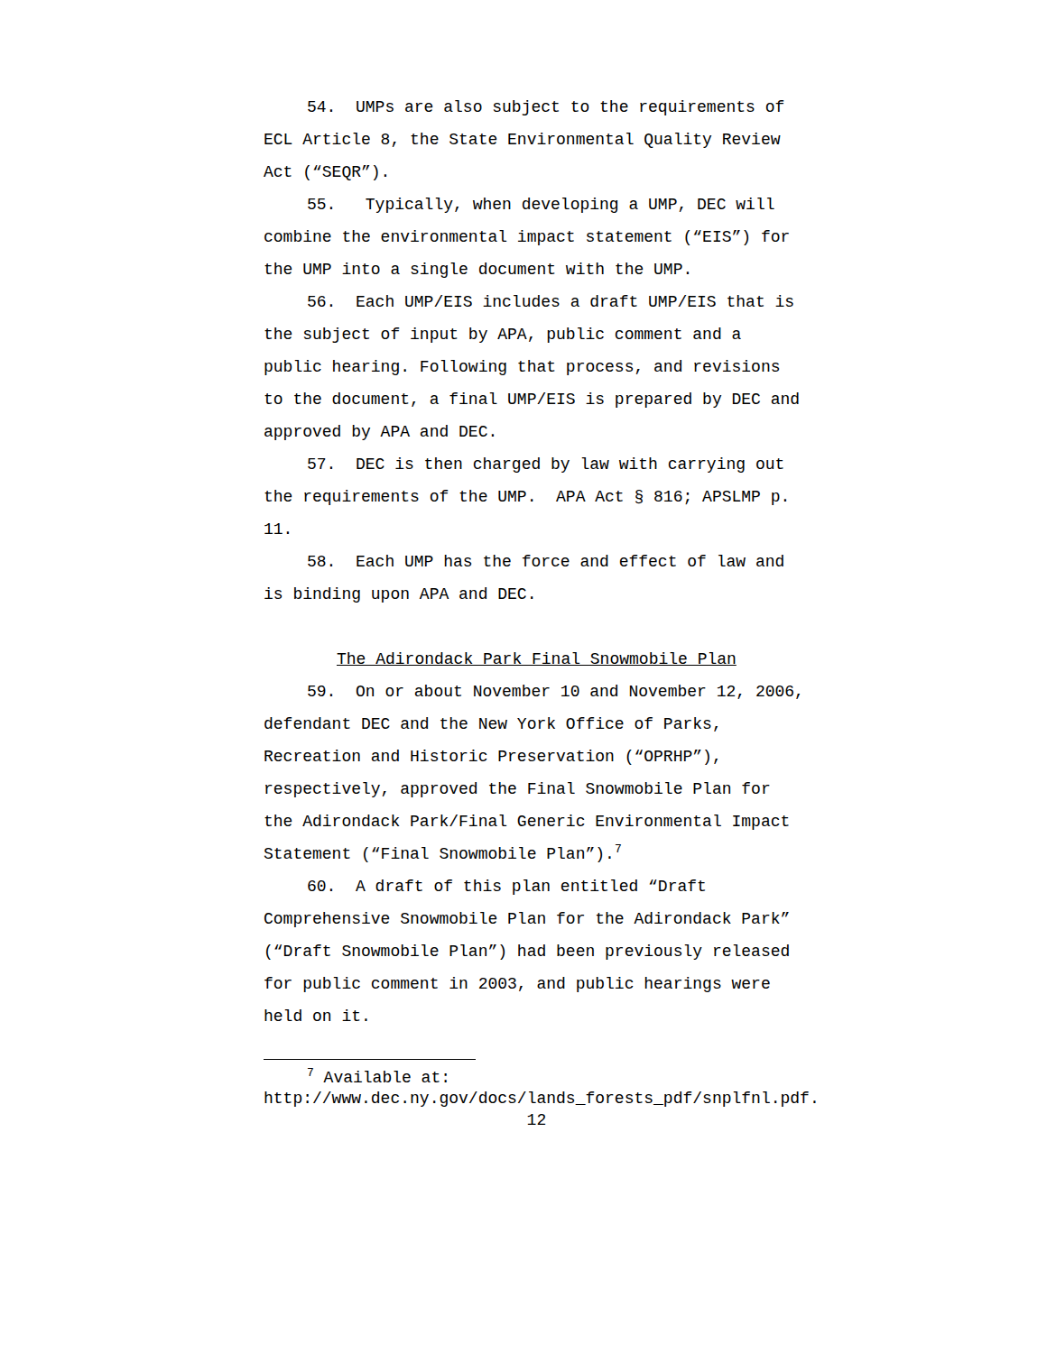54. UMPs are also subject to the requirements of ECL Article 8, the State Environmental Quality Review Act (“SEQR”).
55. Typically, when developing a UMP, DEC will combine the environmental impact statement (“EIS”) for the UMP into a single document with the UMP.
56. Each UMP/EIS includes a draft UMP/EIS that is the subject of input by APA, public comment and a public hearing. Following that process, and revisions to the document, a final UMP/EIS is prepared by DEC and approved by APA and DEC.
57. DEC is then charged by law with carrying out the requirements of the UMP. APA Act § 816; APSLMP p. 11.
58. Each UMP has the force and effect of law and is binding upon APA and DEC.
The Adirondack Park Final Snowmobile Plan
59. On or about November 10 and November 12, 2006, defendant DEC and the New York Office of Parks, Recreation and Historic Preservation (“OPRHP”), respectively, approved the Final Snowmobile Plan for the Adirondack Park/Final Generic Environmental Impact Statement (“Final Snowmobile Plan”).7
60. A draft of this plan entitled “Draft Comprehensive Snowmobile Plan for the Adirondack Park” (“Draft Snowmobile Plan”) had been previously released for public comment in 2003, and public hearings were held on it.
7 Available at: http://www.dec.ny.gov/docs/lands_forests_pdf/snplfnl.pdf.
12